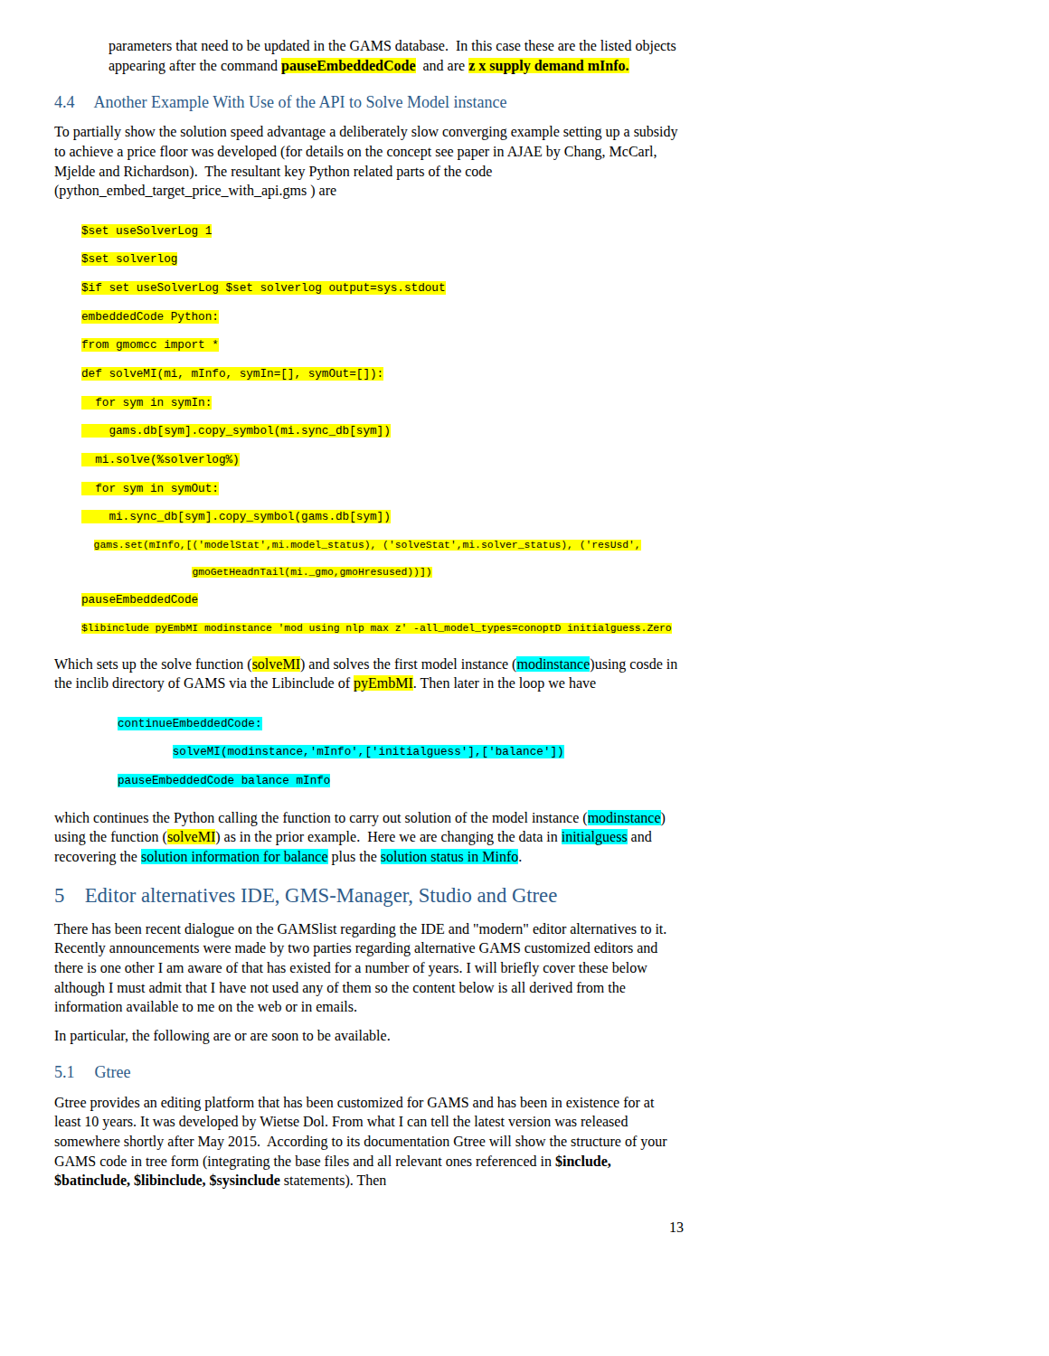parameters that need to be updated in the GAMS database. In this case these are the listed objects appearing after the command pauseEmbeddedCode and are z x supply demand mInfo.
4.4 Another Example With Use of the API to Solve Model instance
To partially show the solution speed advantage a deliberately slow converging example setting up a subsidy to achieve a price floor was developed (for details on the concept see paper in AJAE by Chang, McCarl, Mjelde and Richardson). The resultant key Python related parts of the code (python_embed_target_price_with_api.gms ) are
$set useSolverLog 1 $set solverlog $if set useSolverLog $set solverlog output=sys.stdout embeddedCode Python: from gmomcc import * def solveMI(mi, mInfo, symIn=[], symOut=[]): for sym in symIn: gams.db[sym].copy_symbol(mi.sync_db[sym]) mi.solve(%solverlog%) for sym in symOut: mi.sync_db[sym].copy_symbol(gams.db[sym]) gams.set(mInfo,[('modelStat',mi.model_status), ('solveStat',mi.solver_status), ('resUsd', gmoGetHeadnTail(mi._gmo,gmoHresused))]) pauseEmbeddedCode $libinclude pyEmbMI modinstance 'mod using nlp max z' -all_model_types=conoptD initialguess.Zero
Which sets up the solve function (solveMI) and solves the first model instance (modinstance)using cosde in the inclib directory of GAMS via the Libinclude of pyEmbMI. Then later in the loop we have
continueEmbeddedCode: solveMI(modinstance,'mInfo',['initialguess'],['balance']) pauseEmbeddedCode balance mInfo
which continues the Python calling the function to carry out solution of the model instance (modinstance) using the function (solveMI) as in the prior example. Here we are changing the data in initialguess and recovering the solution information for balance plus the solution status in Minfo.
5 Editor alternatives IDE, GMS-Manager, Studio and Gtree
There has been recent dialogue on the GAMSlist regarding the IDE and "modern" editor alternatives to it. Recently announcements were made by two parties regarding alternative GAMS customized editors and there is one other I am aware of that has existed for a number of years. I will briefly cover these below although I must admit that I have not used any of them so the content below is all derived from the information available to me on the web or in emails.
In particular, the following are or are soon to be available.
5.1 Gtree
Gtree provides an editing platform that has been customized for GAMS and has been in existence for at least 10 years. It was developed by Wietse Dol. From what I can tell the latest version was released somewhere shortly after May 2015. According to its documentation Gtree will show the structure of your GAMS code in tree form (integrating the base files and all relevant ones referenced in $include, $batinclude, $libinclude, $sysinclude statements). Then
13